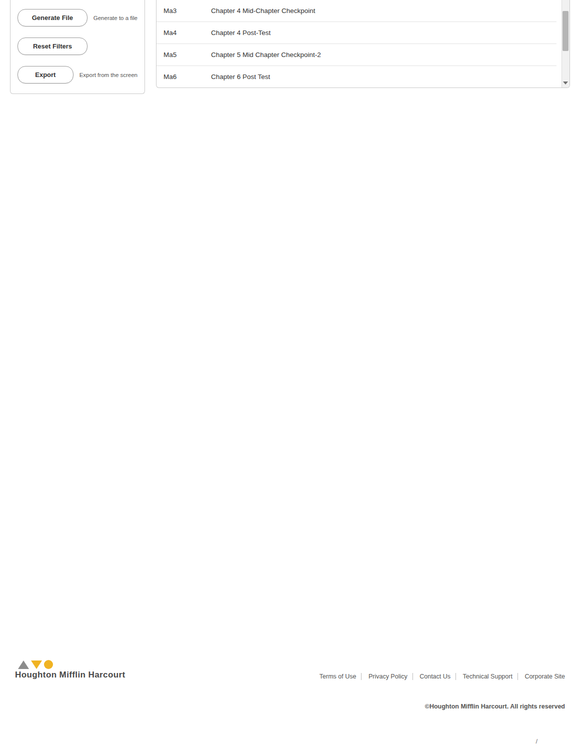Generate File Generate to a file
Reset Filters
Export Export from the screen
| Ma3 | Chapter 4 Mid-Chapter Checkpoint |
| Ma4 | Chapter 4 Post-Test |
| Ma5 | Chapter 5 Mid Chapter Checkpoint-2 |
| Ma6 | Chapter 6 Post Test |
Houghton Mifflin Harcourt
Terms of Use Privacy Policy Contact Us Technical Support Corporate Site
©Houghton Mifflin Harcourt. All rights reserved
/